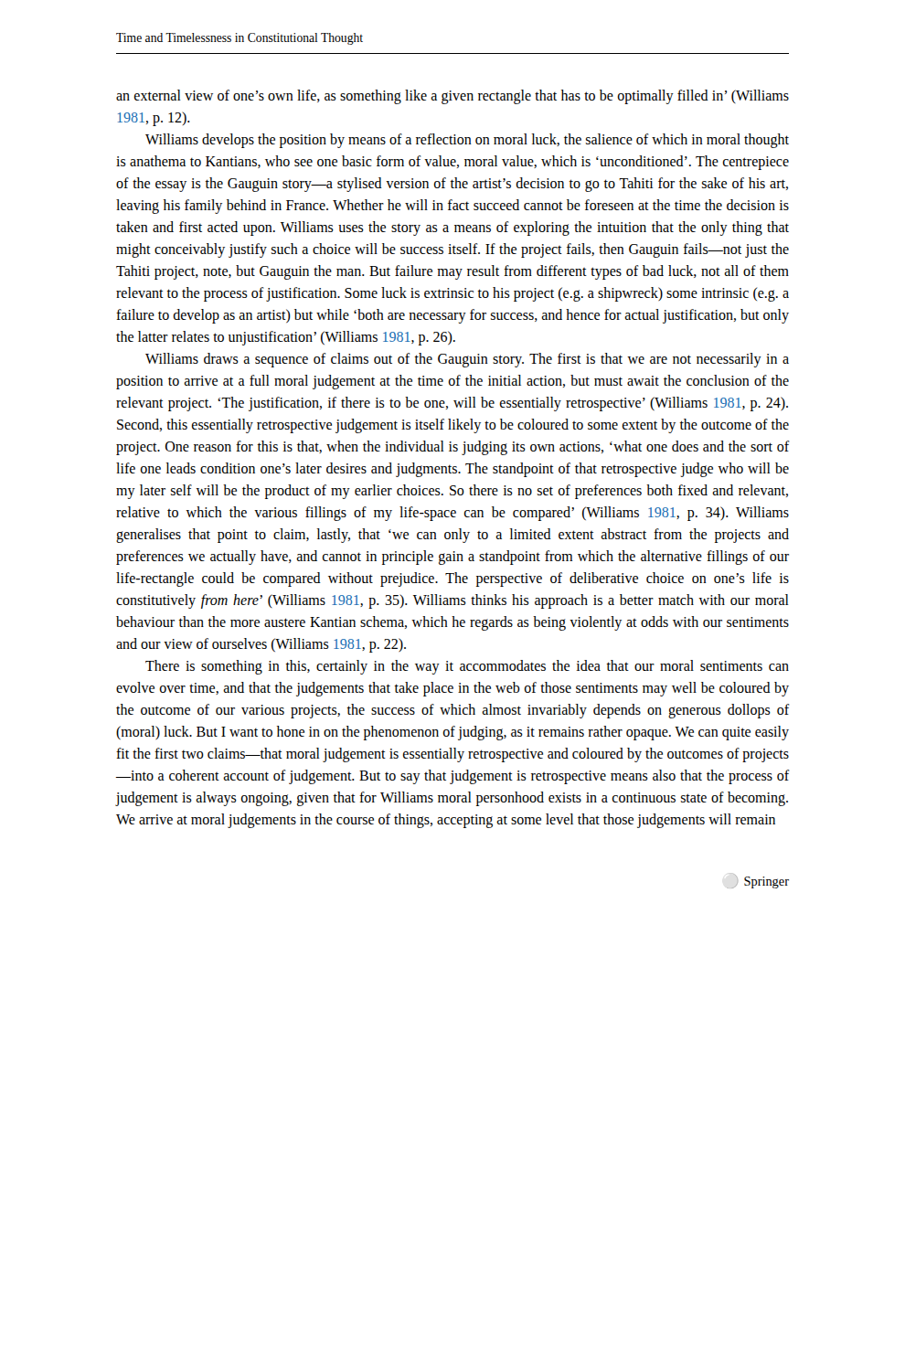Time and Timelessness in Constitutional Thought
an external view of one’s own life, as something like a given rectangle that has to be optimally filled in’ (Williams 1981, p. 12).
Williams develops the position by means of a reflection on moral luck, the salience of which in moral thought is anathema to Kantians, who see one basic form of value, moral value, which is ‘unconditioned’. The centrepiece of the essay is the Gauguin story—a stylised version of the artist’s decision to go to Tahiti for the sake of his art, leaving his family behind in France. Whether he will in fact succeed cannot be foreseen at the time the decision is taken and first acted upon. Williams uses the story as a means of exploring the intuition that the only thing that might conceivably justify such a choice will be success itself. If the project fails, then Gauguin fails—not just the Tahiti project, note, but Gauguin the man. But failure may result from different types of bad luck, not all of them relevant to the process of justification. Some luck is extrinsic to his project (e.g. a shipwreck) some intrinsic (e.g. a failure to develop as an artist) but while ‘both are necessary for success, and hence for actual justification, but only the latter relates to unjustification’ (Williams 1981, p. 26).
Williams draws a sequence of claims out of the Gauguin story. The first is that we are not necessarily in a position to arrive at a full moral judgement at the time of the initial action, but must await the conclusion of the relevant project. ‘The justification, if there is to be one, will be essentially retrospective’ (Williams 1981, p. 24). Second, this essentially retrospective judgement is itself likely to be coloured to some extent by the outcome of the project. One reason for this is that, when the individual is judging its own actions, ‘what one does and the sort of life one leads condition one’s later desires and judgments. The standpoint of that retrospective judge who will be my later self will be the product of my earlier choices. So there is no set of preferences both fixed and relevant, relative to which the various fillings of my life-space can be compared’ (Williams 1981, p. 34). Williams generalises that point to claim, lastly, that ‘we can only to a limited extent abstract from the projects and preferences we actually have, and cannot in principle gain a standpoint from which the alternative fillings of our life-rectangle could be compared without prejudice. The perspective of deliberative choice on one’s life is constitutively from here’ (Williams 1981, p. 35). Williams thinks his approach is a better match with our moral behaviour than the more austere Kantian schema, which he regards as being violently at odds with our sentiments and our view of ourselves (Williams 1981, p. 22).
There is something in this, certainly in the way it accommodates the idea that our moral sentiments can evolve over time, and that the judgements that take place in the web of those sentiments may well be coloured by the outcome of our various projects, the success of which almost invariably depends on generous dollops of (moral) luck. But I want to hone in on the phenomenon of judging, as it remains rather opaque. We can quite easily fit the first two claims—that moral judgement is essentially retrospective and coloured by the outcomes of projects—into a coherent account of judgement. But to say that judgement is retrospective means also that the process of judgement is always ongoing, given that for Williams moral personhood exists in a continuous state of becoming. We arrive at moral judgements in the course of things, accepting at some level that those judgements will remain
⚪Springer